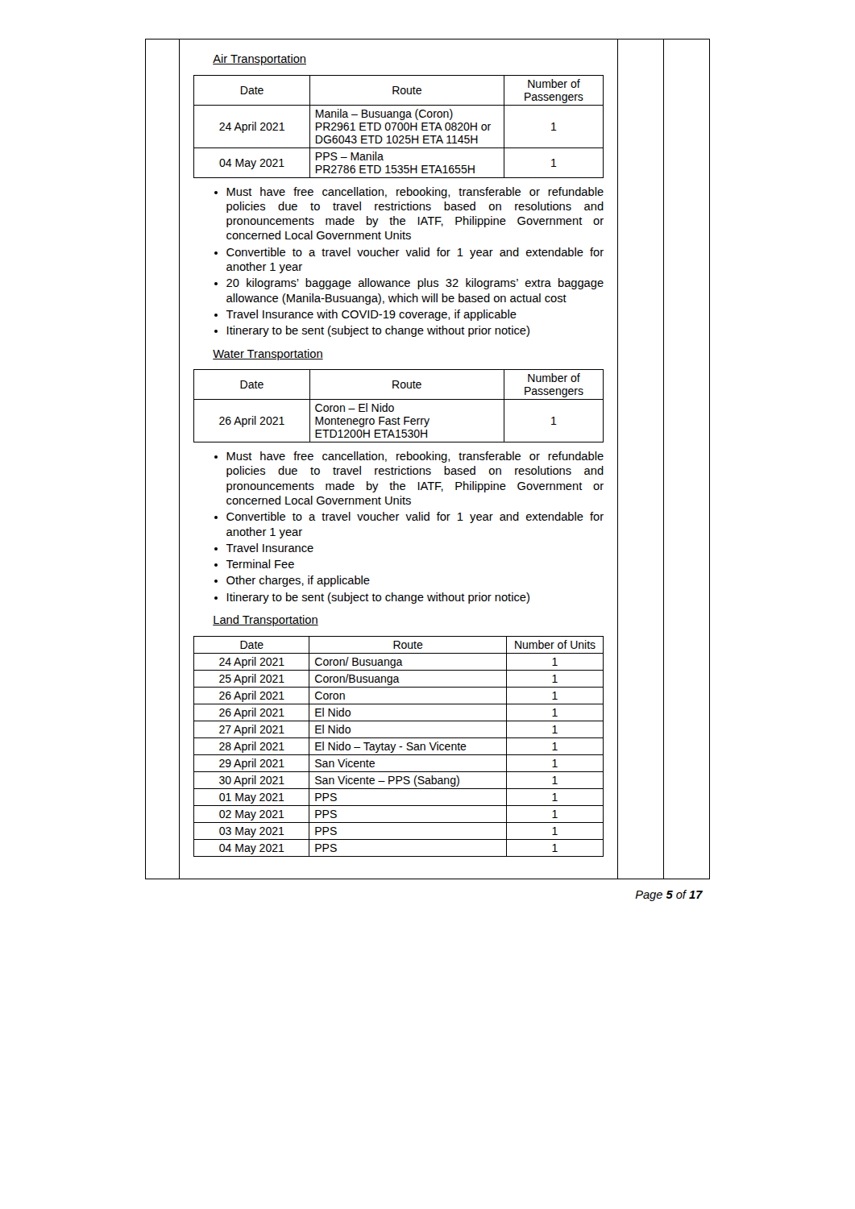Air Transportation
| Date | Route | Number of Passengers |
| --- | --- | --- |
| 24 April 2021 | Manila – Busuanga (Coron) PR2961 ETD 0700H ETA 0820H or DG6043 ETD 1025H ETA 1145H | 1 |
| 04 May 2021 | PPS – Manila PR2786 ETD 1535H ETA1655H | 1 |
Must have free cancellation, rebooking, transferable or refundable policies due to travel restrictions based on resolutions and pronouncements made by the IATF, Philippine Government or concerned Local Government Units
Convertible to a travel voucher valid for 1 year and extendable for another 1 year
20 kilograms’ baggage allowance plus 32 kilograms’ extra baggage allowance (Manila-Busuanga), which will be based on actual cost
Travel Insurance with COVID-19 coverage, if applicable
Itinerary to be sent (subject to change without prior notice)
Water Transportation
| Date | Route | Number of Passengers |
| --- | --- | --- |
| 26 April 2021 | Coron – El Nido Montenegro Fast Ferry ETD1200H ETA1530H | 1 |
Must have free cancellation, rebooking, transferable or refundable policies due to travel restrictions based on resolutions and pronouncements made by the IATF, Philippine Government or concerned Local Government Units
Convertible to a travel voucher valid for 1 year and extendable for another 1 year
Travel Insurance
Terminal Fee
Other charges, if applicable
Itinerary to be sent (subject to change without prior notice)
Land Transportation
| Date | Route | Number of Units |
| --- | --- | --- |
| 24 April 2021 | Coron/ Busuanga | 1 |
| 25 April 2021 | Coron/Busuanga | 1 |
| 26 April 2021 | Coron | 1 |
| 26 April 2021 | El Nido | 1 |
| 27 April 2021 | El Nido | 1 |
| 28 April 2021 | El Nido – Taytay - San Vicente | 1 |
| 29 April 2021 | San Vicente | 1 |
| 30 April 2021 | San Vicente – PPS (Sabang) | 1 |
| 01 May 2021 | PPS | 1 |
| 02 May 2021 | PPS | 1 |
| 03 May 2021 | PPS | 1 |
| 04 May 2021 | PPS | 1 |
Page 5 of 17